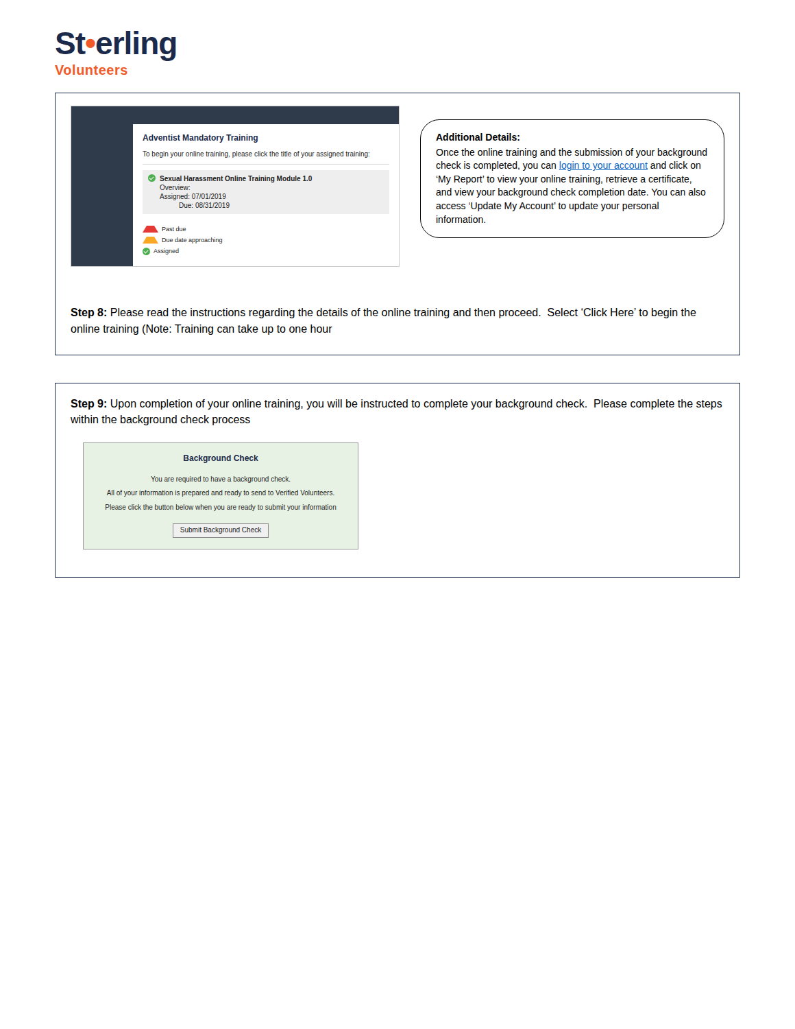St•erling
Volunteers
Adventist Mandatory Training
To begin your online training, please click the title of your assigned training:
Sexual Harassment Online Training Module 1.0
Overview:
Assigned: 07/01/2019
Due: 08/31/2019
Past due
Due date approaching
Assigned
Additional Details: Once the online training and the submission of your background check is completed, you can login to your account and click on ‘My Report’ to view your online training, retrieve a certificate, and view your background check completion date. You can also access ‘Update My Account’ to update your personal information.
Step 8: Please read the instructions regarding the details of the online training and then proceed. Select ‘Click Here’ to begin the online training (Note: Training can take up to one hour
Step 9: Upon completion of your online training, you will be instructed to complete your background check. Please complete the steps within the background check process
Background Check
You are required to have a background check.
All of your information is prepared and ready to send to Verified Volunteers.
Please click the button below when you are ready to submit your information
Submit Background Check